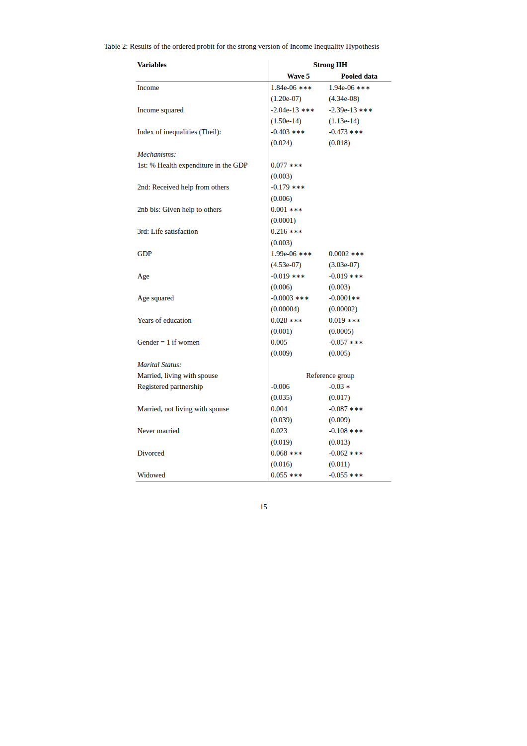Table 2: Results of the ordered probit for the strong version of Income Inequality Hypothesis
| Variables | Strong IIH |
| --- | --- |
| | Wave 5 | Pooled data |
| Income | 1.84e-06 ∗∗∗ | 1.94e-06 ∗∗∗ |
| | (1.20e-07) | (4.34e-08) |
| Income squared | -2.04e-13 ∗∗∗ | -2.39e-13 ∗∗∗ |
| | (1.50e-14) | (1.13e-14) |
| Index of inequalities (Theil): | -0.403 ∗∗∗ | -0.473 ∗∗∗ |
| | (0.024) | (0.018) |
| Mechanisms: | | |
| 1st: % Health expenditure in the GDP | 0.077 ∗∗∗ | |
| | (0.003) | |
| 2nd: Received help from others | -0.179 ∗∗∗ | |
| | (0.006) | |
| 2nb bis: Given help to others | 0.001 ∗∗∗ | |
| | (0.0001) | |
| 3rd: Life satisfaction | 0.216 ∗∗∗ | |
| | (0.003) | |
| GDP | 1.99e-06 ∗∗∗ | 0.0002 ∗∗∗ |
| | (4.53e-07) | (3.03e-07) |
| Age | -0.019 ∗∗∗ | -0.019 ∗∗∗ |
| | (0.006) | (0.003) |
| Age squared | -0.0003 ∗∗∗ | -0.0001 ∗∗ |
| | (0.00004) | (0.00002) |
| Years of education | 0.028 ∗∗∗ | 0.019 ∗∗∗ |
| | (0.001) | (0.0005) |
| Gender = 1 if women | 0.005 | -0.057 ∗∗∗ |
| | (0.009) | (0.005) |
| Marital Status: | | |
| Married, living with spouse | Reference group |
| Registered partnership | -0.006 | -0.03 ∗ |
| | (0.035) | (0.017) |
| Married, not living with spouse | 0.004 | -0.087 ∗∗∗ |
| | (0.039) | (0.009) |
| Never married | 0.023 | -0.108 ∗∗∗ |
| | (0.019) | (0.013) |
| Divorced | 0.068 ∗∗∗ | -0.062 ∗∗∗ |
| | (0.016) | (0.011) |
| Widowed | 0.055 ∗∗∗ | -0.055 ∗∗∗ |
15